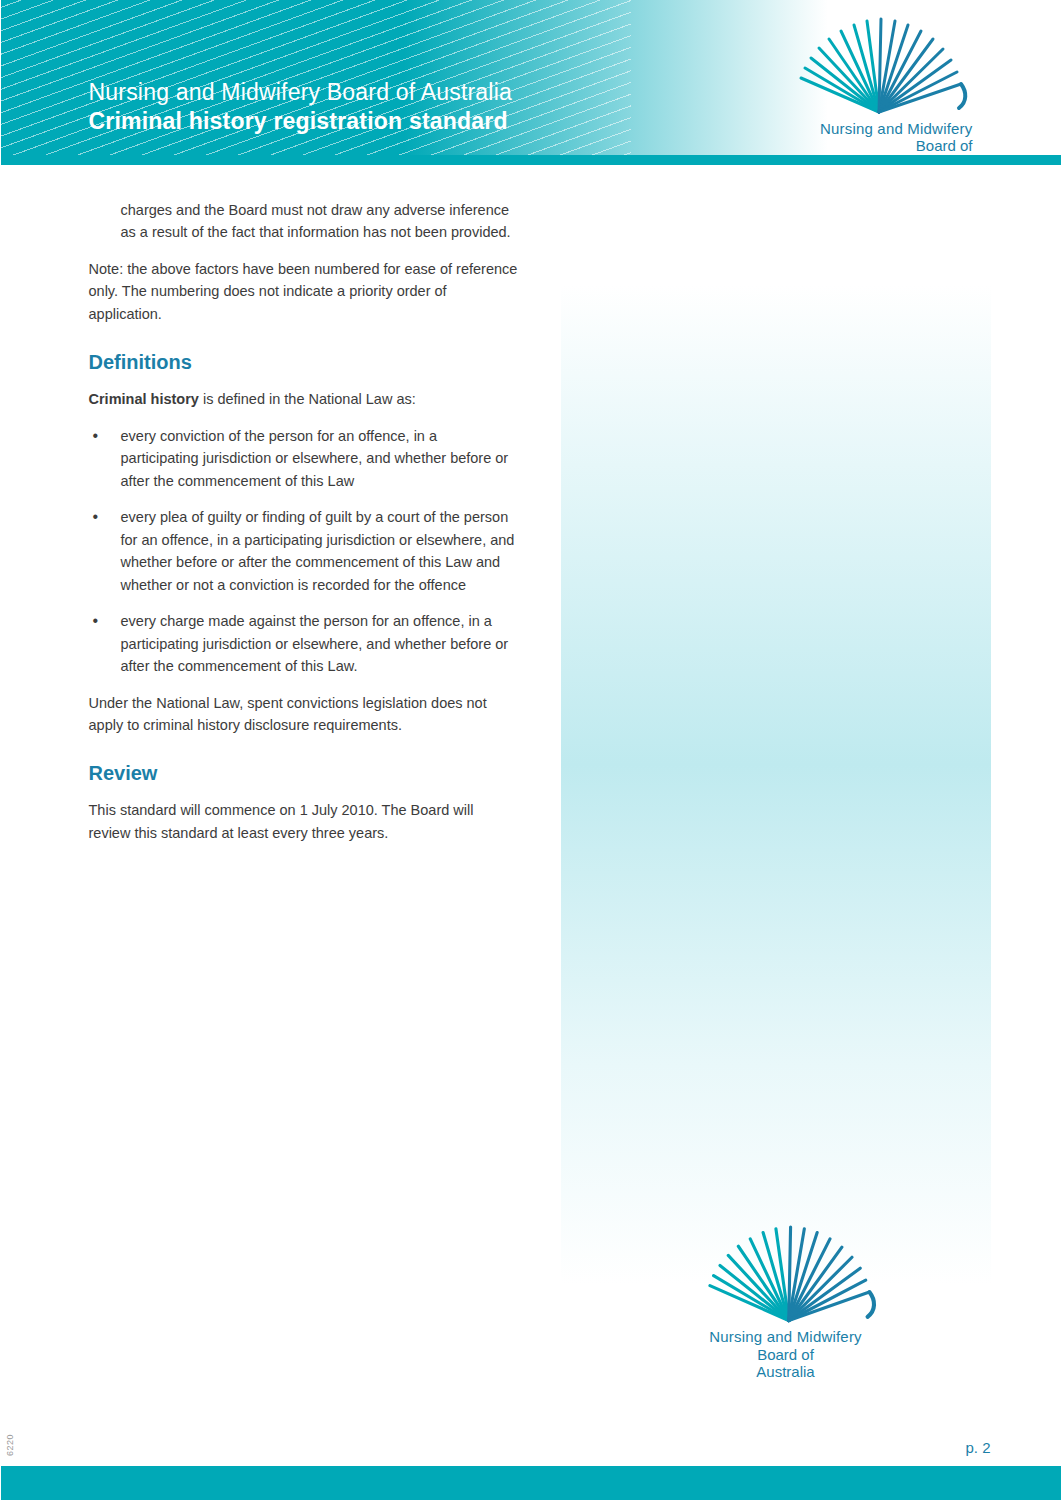Nursing and Midwifery Board of Australia
Criminal history registration standard
Nursing and Midwifery
Board of
Australia
charges and the Board must not draw any adverse inference as a result of the fact that information has not been provided.
Note: the above factors have been numbered for ease of reference only. The numbering does not indicate a priority order of application.
Definitions
Criminal history is defined in the National Law as:
every conviction of the person for an offence, in a participating jurisdiction or elsewhere, and whether before or after the commencement of this Law
every plea of guilty or finding of guilt by a court of the person for an offence, in a participating jurisdiction or elsewhere, and whether before or after the commencement of this Law and whether or not a conviction is recorded for the offence
every charge made against the person for an offence, in a participating jurisdiction or elsewhere, and whether before or after the commencement of this Law.
Under the National Law, spent convictions legislation does not apply to criminal history disclosure requirements.
Review
This standard will commence on 1 July 2010. The Board will review this standard at least every three years.
Nursing and Midwifery
Board of
Australia
p. 2
6220